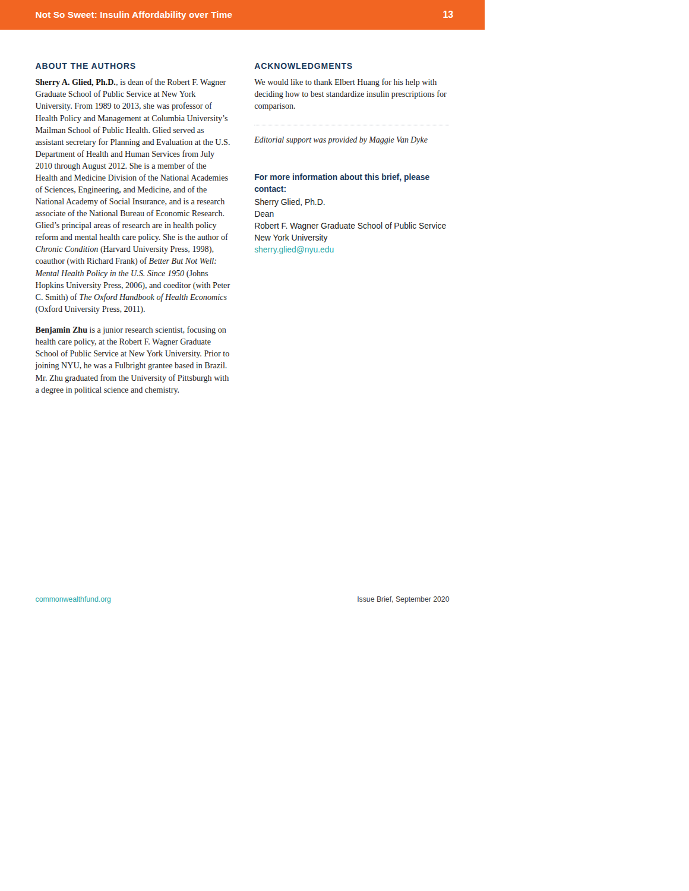Not So Sweet: Insulin Affordability over Time
13
About the Authors
Sherry A. Glied, Ph.D., is dean of the Robert F. Wagner Graduate School of Public Service at New York University. From 1989 to 2013, she was professor of Health Policy and Management at Columbia University’s Mailman School of Public Health. Glied served as assistant secretary for Planning and Evaluation at the U.S. Department of Health and Human Services from July 2010 through August 2012. She is a member of the Health and Medicine Division of the National Academies of Sciences, Engineering, and Medicine, and of the National Academy of Social Insurance, and is a research associate of the National Bureau of Economic Research. Glied’s principal areas of research are in health policy reform and mental health care policy. She is the author of Chronic Condition (Harvard University Press, 1998), coauthor (with Richard Frank) of Better But Not Well: Mental Health Policy in the U.S. Since 1950 (Johns Hopkins University Press, 2006), and coeditor (with Peter C. Smith) of The Oxford Handbook of Health Economics (Oxford University Press, 2011).
Benjamin Zhu is a junior research scientist, focusing on health care policy, at the Robert F. Wagner Graduate School of Public Service at New York University. Prior to joining NYU, he was a Fulbright grantee based in Brazil. Mr. Zhu graduated from the University of Pittsburgh with a degree in political science and chemistry.
Acknowledgments
We would like to thank Elbert Huang for his help with deciding how to best standardize insulin prescriptions for comparison.
Editorial support was provided by Maggie Van Dyke
For more information about this brief, please contact:
Sherry Glied, Ph.D.
Dean
Robert F. Wagner Graduate School of Public Service
New York University
sherry.glied@nyu.edu
commonwealthfund.org
Issue Brief, September 2020